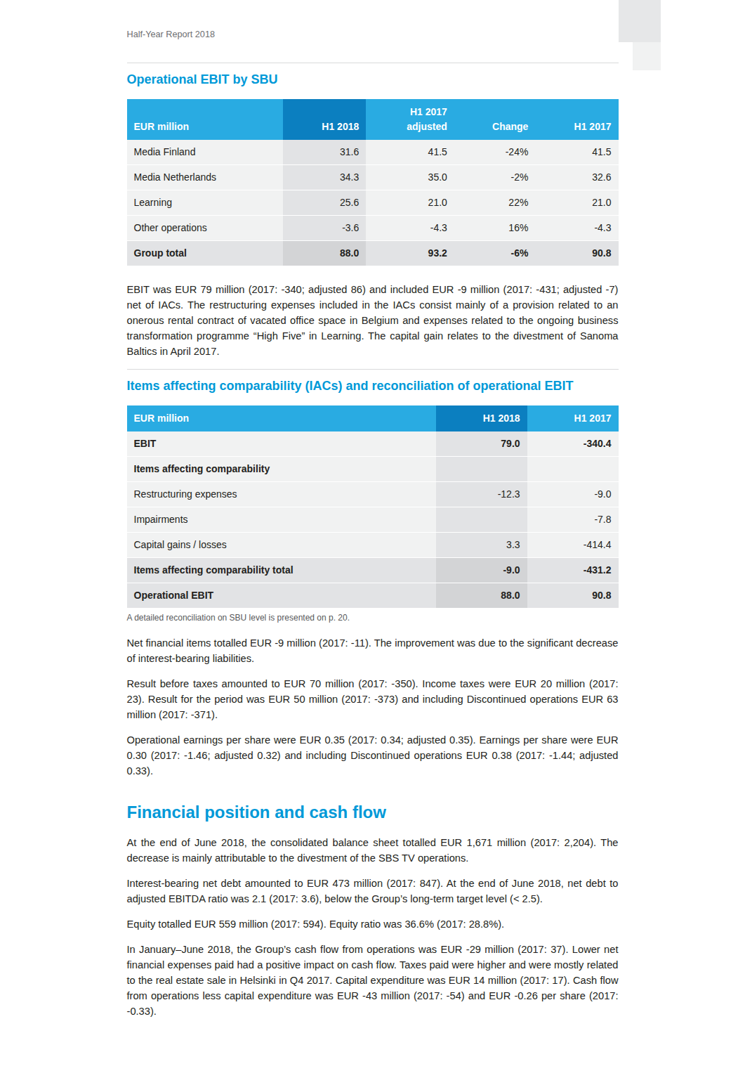Half-Year Report 2018
Operational EBIT by SBU
| EUR million | H1 2018 | H1 2017 adjusted | Change | H1 2017 |
| --- | --- | --- | --- | --- |
| Media Finland | 31.6 | 41.5 | -24% | 41.5 |
| Media Netherlands | 34.3 | 35.0 | -2% | 32.6 |
| Learning | 25.6 | 21.0 | 22% | 21.0 |
| Other operations | -3.6 | -4.3 | 16% | -4.3 |
| Group total | 88.0 | 93.2 | -6% | 90.8 |
EBIT was EUR 79 million (2017: -340; adjusted 86) and included EUR -9 million (2017: -431; adjusted -7) net of IACs. The restructuring expenses included in the IACs consist mainly of a provision related to an onerous rental contract of vacated office space in Belgium and expenses related to the ongoing business transformation programme “High Five” in Learning. The capital gain relates to the divestment of Sanoma Baltics in April 2017.
Items affecting comparability (IACs) and reconciliation of operational EBIT
| EUR million | H1 2018 | H1 2017 |
| --- | --- | --- |
| EBIT | 79.0 | -340.4 |
| Items affecting comparability | | |
| Restructuring expenses | -12.3 | -9.0 |
| Impairments | | -7.8 |
| Capital gains / losses | 3.3 | -414.4 |
| Items affecting comparability total | -9.0 | -431.2 |
| Operational EBIT | 88.0 | 90.8 |
A detailed reconciliation on SBU level is presented on p. 20.
Net financial items totalled EUR -9 million (2017: -11). The improvement was due to the significant decrease of interest-bearing liabilities.
Result before taxes amounted to EUR 70 million (2017: -350). Income taxes were EUR 20 million (2017: 23). Result for the period was EUR 50 million (2017: -373) and including Discontinued operations EUR 63 million (2017: -371).
Operational earnings per share were EUR 0.35 (2017: 0.34; adjusted 0.35). Earnings per share were EUR 0.30 (2017: -1.46; adjusted 0.32) and including Discontinued operations EUR 0.38 (2017: -1.44; adjusted 0.33).
Financial position and cash flow
At the end of June 2018, the consolidated balance sheet totalled EUR 1,671 million (2017: 2,204). The decrease is mainly attributable to the divestment of the SBS TV operations.
Interest-bearing net debt amounted to EUR 473 million (2017: 847). At the end of June 2018, net debt to adjusted EBITDA ratio was 2.1 (2017: 3.6), below the Group’s long-term target level (< 2.5).
Equity totalled EUR 559 million (2017: 594). Equity ratio was 36.6% (2017: 28.8%).
In January–June 2018, the Group’s cash flow from operations was EUR -29 million (2017: 37). Lower net financial expenses paid had a positive impact on cash flow. Taxes paid were higher and were mostly related to the real estate sale in Helsinki in Q4 2017. Capital expenditure was EUR 14 million (2017: 17). Cash flow from operations less capital expenditure was EUR -43 million (2017: -54) and EUR -0.26 per share (2017: -0.33).